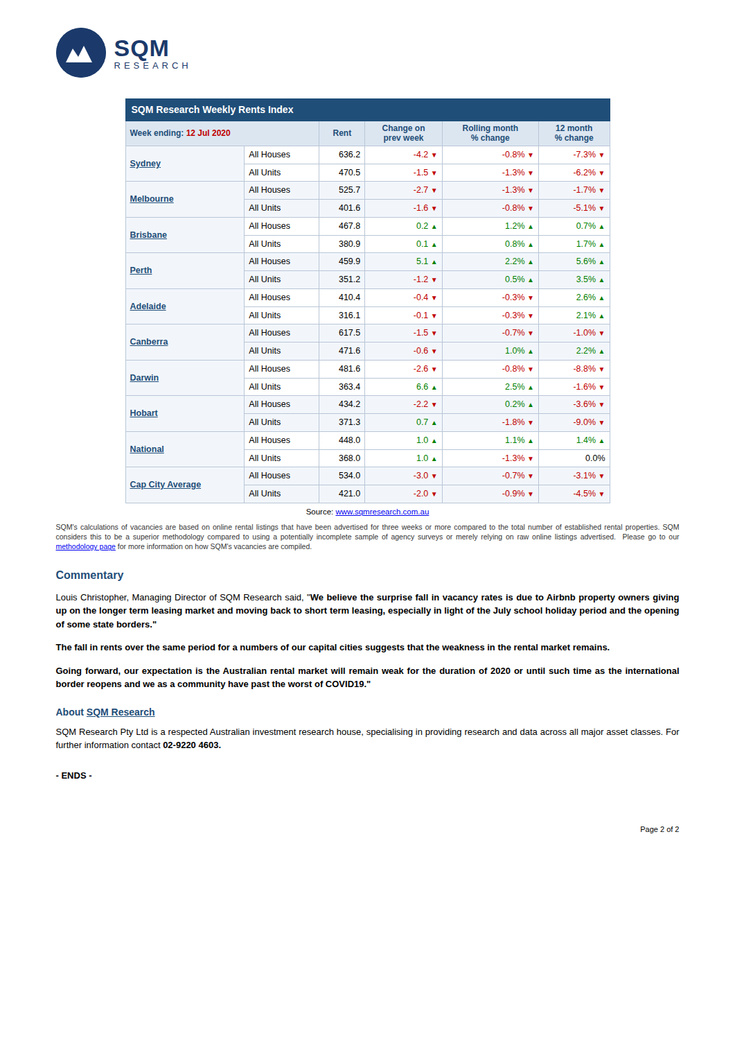SQM RESEARCH
| SQM Research Weekly Rents Index |
| --- |
| Week ending: 12 Jul 2020 | Rent | Change on prev week | Rolling month % change | 12 month % change |
| Sydney | All Houses | 636.2 | -4.2 ▼ | -0.8% ▼ | -7.3% ▼ |
| All Units | 470.5 | -1.5 ▼ | -1.3% ▼ | -6.2% ▼ |
| Melbourne | All Houses | 525.7 | -2.7 ▼ | -1.3% ▼ | -1.7% ▼ |
| All Units | 401.6 | -1.6 ▼ | -0.8% ▼ | -5.1% ▼ |
| Brisbane | All Houses | 467.8 | 0.2 ▲ | 1.2% ▲ | 0.7% ▲ |
| All Units | 380.9 | 0.1 ▲ | 0.8% ▲ | 1.7% ▲ |
| Perth | All Houses | 459.9 | 5.1 ▲ | 2.2% ▲ | 5.6% ▲ |
| All Units | 351.2 | -1.2 ▼ | 0.5% ▲ | 3.5% ▲ |
| Adelaide | All Houses | 410.4 | -0.4 ▼ | -0.3% ▼ | 2.6% ▲ |
| All Units | 316.1 | -0.1 ▼ | -0.3% ▼ | 2.1% ▲ |
| Canberra | All Houses | 617.5 | -1.5 ▼ | -0.7% ▼ | -1.0% ▼ |
| All Units | 471.6 | -0.6 ▼ | 1.0% ▲ | 2.2% ▲ |
| Darwin | All Houses | 481.6 | -2.6 ▼ | -0.8% ▼ | -8.8% ▼ |
| All Units | 363.4 | 6.6 ▲ | 2.5% ▲ | -1.6% ▼ |
| Hobart | All Houses | 434.2 | -2.2 ▼ | 0.2% ▲ | -3.6% ▼ |
| All Units | 371.3 | 0.7 ▲ | -1.8% ▼ | -9.0% ▼ |
| National | All Houses | 448.0 | 1.0 ▲ | 1.1% ▲ | 1.4% ▲ |
| All Units | 368.0 | 1.0 ▲ | -1.3% ▼ | 0.0% |
| Cap City Average | All Houses | 534.0 | -3.0 ▼ | -0.7% ▼ | -3.1% ▼ |
| All Units | 421.0 | -2.0 ▼ | -0.9% ▼ | -4.5% ▼ |
Source: www.sqmresearch.com.au
SQM's calculations of vacancies are based on online rental listings that have been advertised for three weeks or more compared to the total number of established rental properties. SQM considers this to be a superior methodology compared to using a potentially incomplete sample of agency surveys or merely relying on raw online listings advertised. Please go to our methodology page for more information on how SQM's vacancies are compiled.
Commentary
Louis Christopher, Managing Director of SQM Research said, "We believe the surprise fall in vacancy rates is due to Airbnb property owners giving up on the longer term leasing market and moving back to short term leasing, especially in light of the July school holiday period and the opening of some state borders."
The fall in rents over the same period for a numbers of our capital cities suggests that the weakness in the rental market remains.
Going forward, our expectation is the Australian rental market will remain weak for the duration of 2020 or until such time as the international border reopens and we as a community have past the worst of COVID19."
About SQM Research
SQM Research Pty Ltd is a respected Australian investment research house, specialising in providing research and data across all major asset classes. For further information contact 02-9220 4603.
- ENDS -
Page 2 of 2